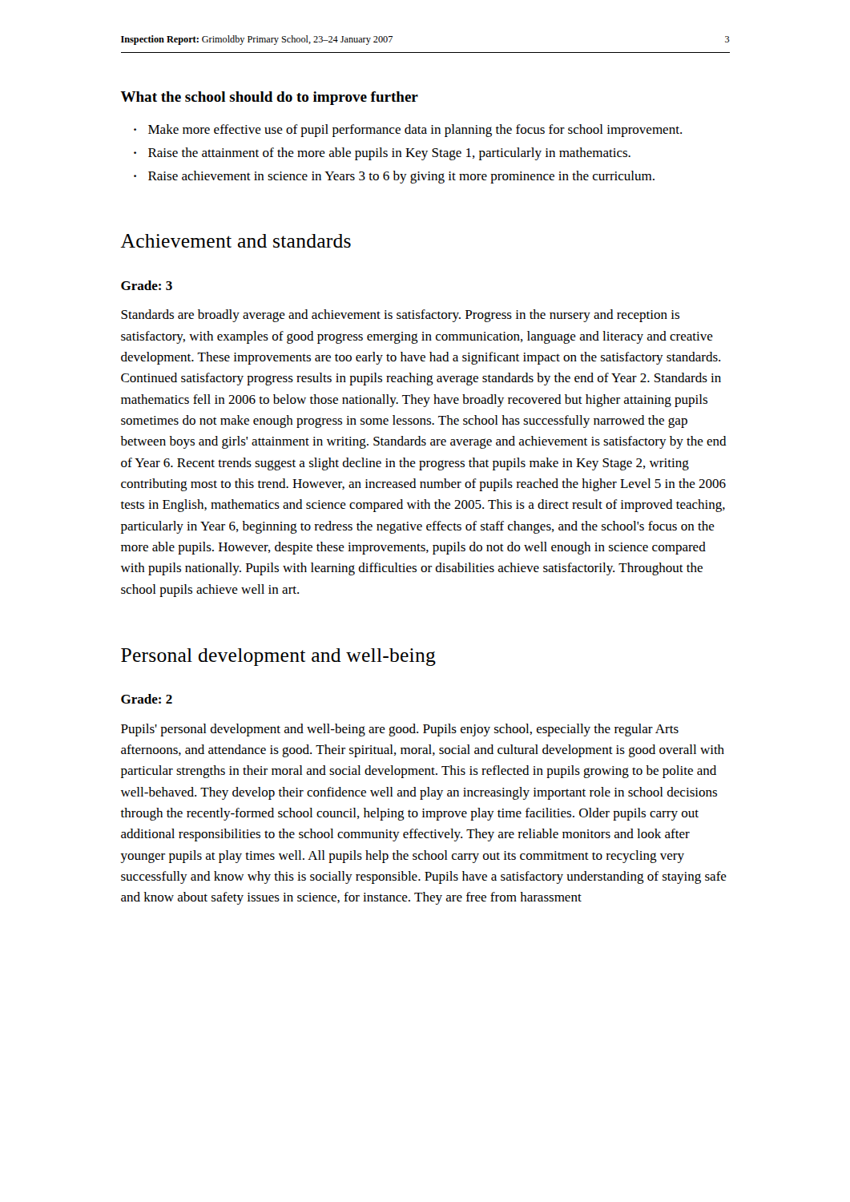Inspection Report: Grimoldby Primary School, 23–24 January 2007
3
What the school should do to improve further
Make more effective use of pupil performance data in planning the focus for school improvement.
Raise the attainment of the more able pupils in Key Stage 1, particularly in mathematics.
Raise achievement in science in Years 3 to 6 by giving it more prominence in the curriculum.
Achievement and standards
Grade: 3
Standards are broadly average and achievement is satisfactory. Progress in the nursery and reception is satisfactory, with examples of good progress emerging in communication, language and literacy and creative development. These improvements are too early to have had a significant impact on the satisfactory standards. Continued satisfactory progress results in pupils reaching average standards by the end of Year 2. Standards in mathematics fell in 2006 to below those nationally. They have broadly recovered but higher attaining pupils sometimes do not make enough progress in some lessons. The school has successfully narrowed the gap between boys and girls' attainment in writing. Standards are average and achievement is satisfactory by the end of Year 6. Recent trends suggest a slight decline in the progress that pupils make in Key Stage 2, writing contributing most to this trend. However, an increased number of pupils reached the higher Level 5 in the 2006 tests in English, mathematics and science compared with the 2005. This is a direct result of improved teaching, particularly in Year 6, beginning to redress the negative effects of staff changes, and the school's focus on the more able pupils. However, despite these improvements, pupils do not do well enough in science compared with pupils nationally. Pupils with learning difficulties or disabilities achieve satisfactorily. Throughout the school pupils achieve well in art.
Personal development and well-being
Grade: 2
Pupils' personal development and well-being are good. Pupils enjoy school, especially the regular Arts afternoons, and attendance is good. Their spiritual, moral, social and cultural development is good overall with particular strengths in their moral and social development. This is reflected in pupils growing to be polite and well-behaved. They develop their confidence well and play an increasingly important role in school decisions through the recently-formed school council, helping to improve play time facilities. Older pupils carry out additional responsibilities to the school community effectively. They are reliable monitors and look after younger pupils at play times well. All pupils help the school carry out its commitment to recycling very successfully and know why this is socially responsible. Pupils have a satisfactory understanding of staying safe and know about safety issues in science, for instance. They are free from harassment